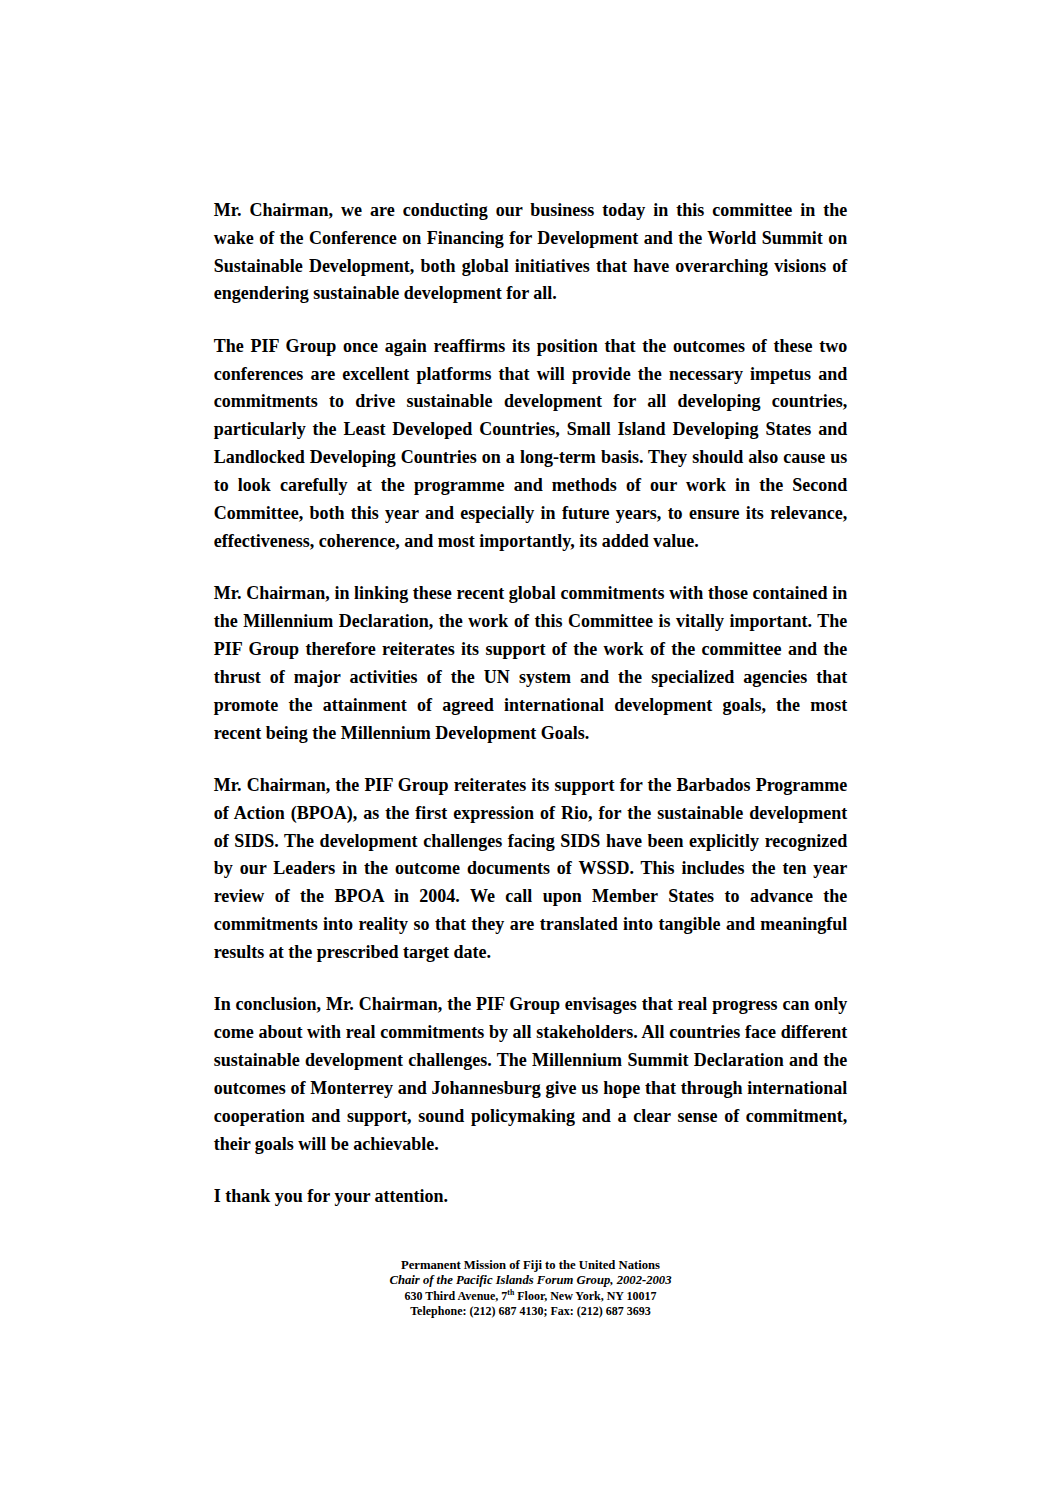Mr. Chairman, we are conducting our business today in this committee in the wake of the Conference on Financing for Development and the World Summit on Sustainable Development, both global initiatives that have overarching visions of engendering sustainable development for all.
The PIF Group once again reaffirms its position that the outcomes of these two conferences are excellent platforms that will provide the necessary impetus and commitments to drive sustainable development for all developing countries, particularly the Least Developed Countries, Small Island Developing States and Landlocked Developing Countries on a long-term basis. They should also cause us to look carefully at the programme and methods of our work in the Second Committee, both this year and especially in future years, to ensure its relevance, effectiveness, coherence, and most importantly, its added value.
Mr. Chairman, in linking these recent global commitments with those contained in the Millennium Declaration, the work of this Committee is vitally important. The PIF Group therefore reiterates its support of the work of the committee and the thrust of major activities of the UN system and the specialized agencies that promote the attainment of agreed international development goals, the most recent being the Millennium Development Goals.
Mr. Chairman, the PIF Group reiterates its support for the Barbados Programme of Action (BPOA), as the first expression of Rio, for the sustainable development of SIDS. The development challenges facing SIDS have been explicitly recognized by our Leaders in the outcome documents of WSSD. This includes the ten year review of the BPOA in 2004. We call upon Member States to advance the commitments into reality so that they are translated into tangible and meaningful results at the prescribed target date.
In conclusion, Mr. Chairman, the PIF Group envisages that real progress can only come about with real commitments by all stakeholders. All countries face different sustainable development challenges. The Millennium Summit Declaration and the outcomes of Monterrey and Johannesburg give us hope that through international cooperation and support, sound policymaking and a clear sense of commitment, their goals will be achievable.
I thank you for your attention.
Permanent Mission of Fiji to the United Nations
Chair of the Pacific Islands Forum Group, 2002-2003
630 Third Avenue, 7th Floor, New York, NY 10017
Telephone: (212) 687 4130; Fax: (212) 687 3693